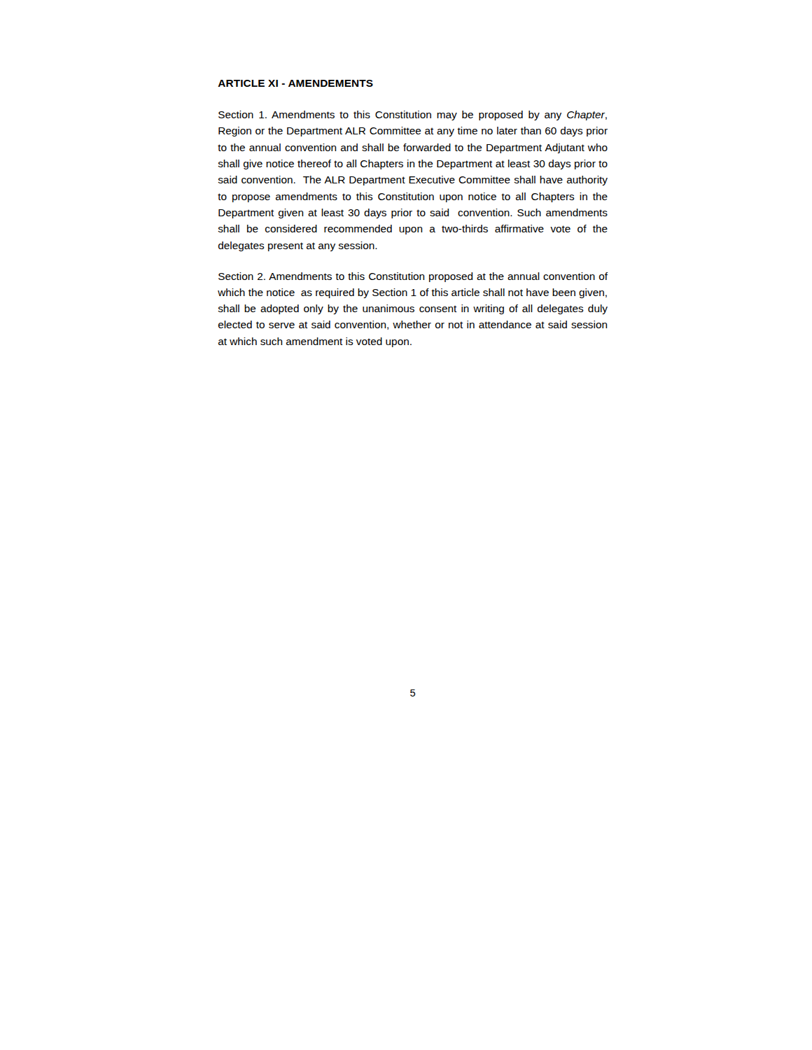ARTICLE XI - AMENDEMENTS
Section 1. Amendments to this Constitution may be proposed by any Chapter, Region or the Department ALR Committee at any time no later than 60 days prior to the annual convention and shall be forwarded to the Department Adjutant who shall give notice thereof to all Chapters in the Department at least 30 days prior to said convention. The ALR Department Executive Committee shall have authority to propose amendments to this Constitution upon notice to all Chapters in the Department given at least 30 days prior to said convention. Such amendments shall be considered recommended upon a two-thirds affirmative vote of the delegates present at any session.
Section 2. Amendments to this Constitution proposed at the annual convention of which the notice as required by Section 1 of this article shall not have been given, shall be adopted only by the unanimous consent in writing of all delegates duly elected to serve at said convention, whether or not in attendance at said session at which such amendment is voted upon.
5